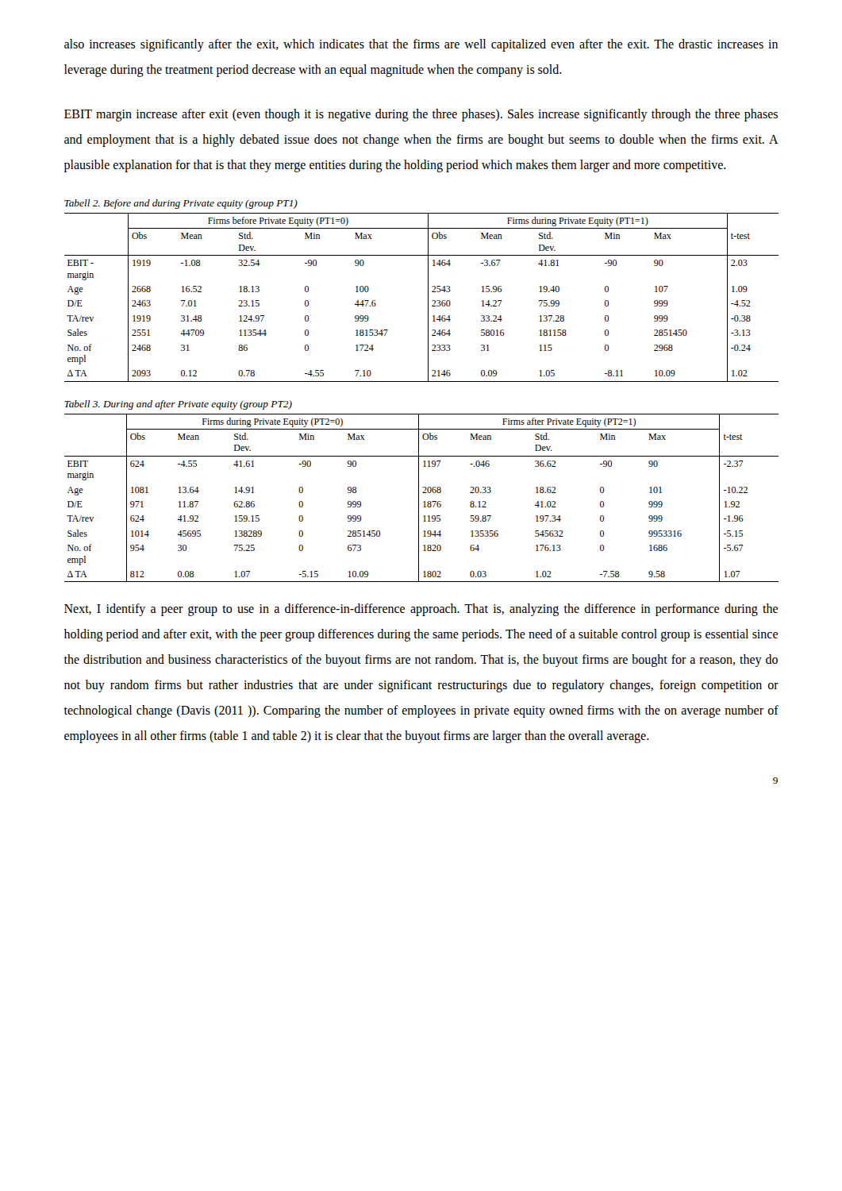also increases significantly after the exit, which indicates that the firms are well capitalized even after the exit. The drastic increases in leverage during the treatment period decrease with an equal magnitude when the company is sold.
EBIT margin increase after exit (even though it is negative during the three phases). Sales increase significantly through the three phases and employment that is a highly debated issue does not change when the firms are bought but seems to double when the firms exit. A plausible explanation for that is that they merge entities during the holding period which makes them larger and more competitive.
Tabell 2. Before and during Private equity (group PT1)
| | Firms before Private Equity (PT1=0) | Firms during Private Equity (PT1=1) | |
| | Obs | Mean | Std. Dev. | Min | Max | Obs | Mean | Std. Dev. | Min | Max | t-test |
| EBIT - margin | 1919 | -1.08 | 32.54 | -90 | 90 | 1464 | -3.67 | 41.81 | -90 | 90 | 2.03 |
| Age | 2668 | 16.52 | 18.13 | 0 | 100 | 2543 | 15.96 | 19.40 | 0 | 107 | 1.09 |
| D/E | 2463 | 7.01 | 23.15 | 0 | 447.6 | 2360 | 14.27 | 75.99 | 0 | 999 | -4.52 |
| TA/rev | 1919 | 31.48 | 124.97 | 0 | 999 | 1464 | 33.24 | 137.28 | 0 | 999 | -0.38 |
| Sales | 2551 | 44709 | 113544 | 0 | 1815347 | 2464 | 58016 | 181158 | 0 | 2851450 | -3.13 |
| No. of empl | 2468 | 31 | 86 | 0 | 1724 | 2333 | 31 | 115 | 0 | 2968 | -0.24 |
| Δ TA | 2093 | 0.12 | 0.78 | -4.55 | 7.10 | 2146 | 0.09 | 1.05 | -8.11 | 10.09 | 1.02 |
Tabell 3. During and after Private equity (group PT2)
| | Firms during Private Equity (PT2=0) | Firms after Private Equity (PT2=1) | |
| | Obs | Mean | Std. Dev. | Min | Max | Obs | Mean | Std. Dev. | Min | Max | t-test |
| EBIT margin | 624 | -4.55 | 41.61 | -90 | 90 | 1197 | -.046 | 36.62 | -90 | 90 | -2.37 |
| Age | 1081 | 13.64 | 14.91 | 0 | 98 | 2068 | 20.33 | 18.62 | 0 | 101 | -10.22 |
| D/E | 971 | 11.87 | 62.86 | 0 | 999 | 1876 | 8.12 | 41.02 | 0 | 999 | 1.92 |
| TA/rev | 624 | 41.92 | 159.15 | 0 | 999 | 1195 | 59.87 | 197.34 | 0 | 999 | -1.96 |
| Sales | 1014 | 45695 | 138289 | 0 | 2851450 | 1944 | 135356 | 545632 | 0 | 9953316 | -5.15 |
| No. of empl | 954 | 30 | 75.25 | 0 | 673 | 1820 | 64 | 176.13 | 0 | 1686 | -5.67 |
| Δ TA | 812 | 0.08 | 1.07 | -5.15 | 10.09 | 1802 | 0.03 | 1.02 | -7.58 | 9.58 | 1.07 |
Next, I identify a peer group to use in a difference-in-difference approach. That is, analyzing the difference in performance during the holding period and after exit, with the peer group differences during the same periods. The need of a suitable control group is essential since the distribution and business characteristics of the buyout firms are not random. That is, the buyout firms are bought for a reason, they do not buy random firms but rather industries that are under significant restructurings due to regulatory changes, foreign competition or technological change (Davis (2011 )). Comparing the number of employees in private equity owned firms with the on average number of employees in all other firms (table 1 and table 2) it is clear that the buyout firms are larger than the overall average.
9